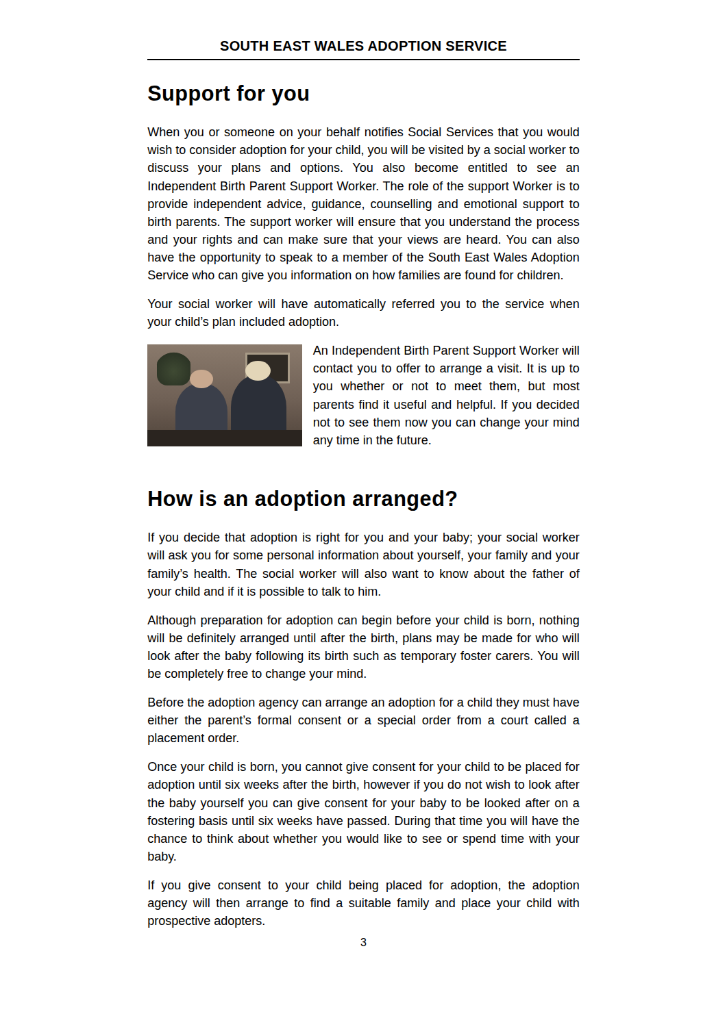SOUTH EAST WALES ADOPTION SERVICE
Support for you
When you or someone on your behalf notifies Social Services that you would wish to consider adoption for your child, you will be visited by a social worker to discuss your plans and options. You also become entitled to see an Independent Birth Parent Support Worker. The role of the support Worker is to provide independent advice, guidance, counselling and emotional support to birth parents. The support worker will ensure that you understand the process and your rights and can make sure that your views are heard. You can also have the opportunity to speak to a member of the South East Wales Adoption Service who can give you information on how families are found for children.
Your social worker will have automatically referred you to the service when your child’s plan included adoption.
An Independent Birth Parent Support Worker will contact you to offer to arrange a visit. It is up to you whether or not to meet them, but most parents find it useful and helpful. If you decided not to see them now you can change your mind any time in the future.
How is an adoption arranged?
If you decide that adoption is right for you and your baby; your social worker will ask you for some personal information about yourself, your family and your family’s health. The social worker will also want to know about the father of your child and if it is possible to talk to him.
Although preparation for adoption can begin before your child is born, nothing will be definitely arranged until after the birth, plans may be made for who will look after the baby following its birth such as temporary foster carers. You will be completely free to change your mind.
Before the adoption agency can arrange an adoption for a child they must have either the parent’s formal consent or a special order from a court called a placement order.
Once your child is born, you cannot give consent for your child to be placed for adoption until six weeks after the birth, however if you do not wish to look after the baby yourself you can give consent for your baby to be looked after on a fostering basis until six weeks have passed. During that time you will have the chance to think about whether you would like to see or spend time with your baby.
If you give consent to your child being placed for adoption, the adoption agency will then arrange to find a suitable family and place your child with prospective adopters.
3